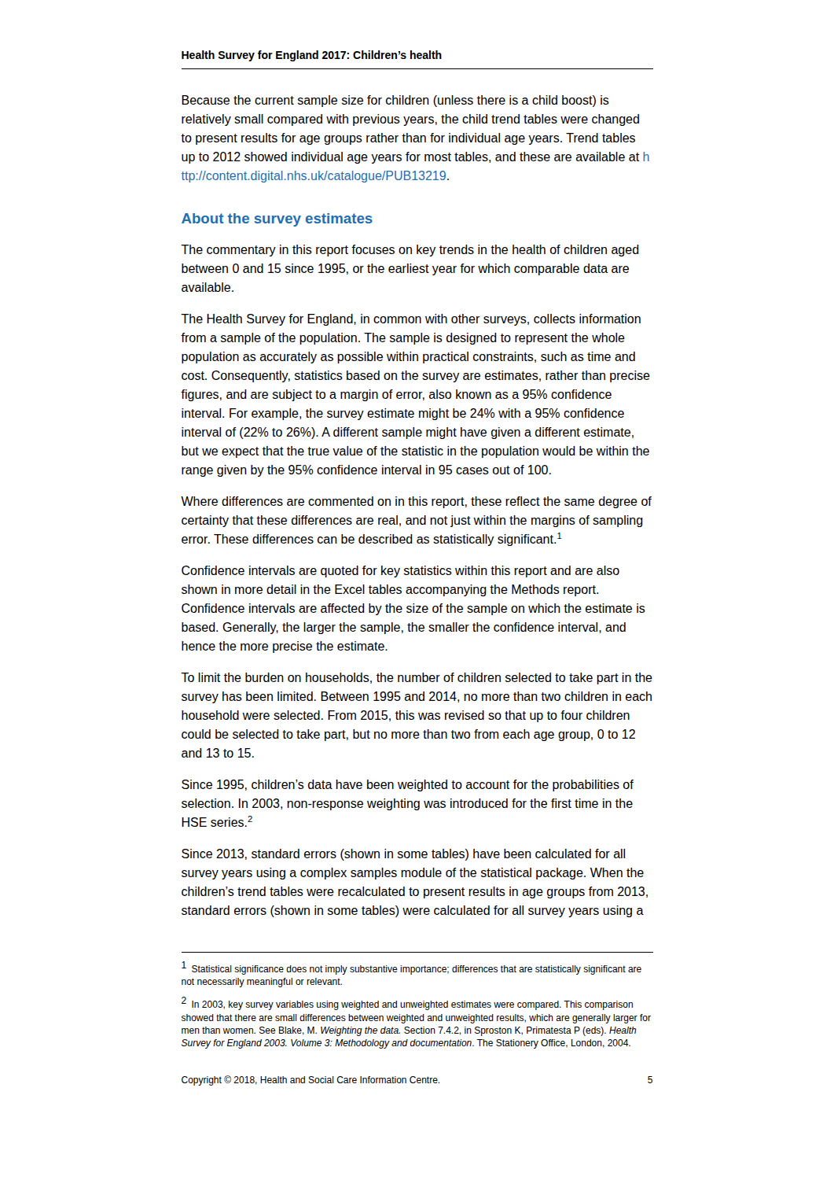Health Survey for England 2017: Children’s health
Because the current sample size for children (unless there is a child boost) is relatively small compared with previous years, the child trend tables were changed to present results for age groups rather than for individual age years. Trend tables up to 2012 showed individual age years for most tables, and these are available at http://content.digital.nhs.uk/catalogue/PUB13219.
About the survey estimates
The commentary in this report focuses on key trends in the health of children aged between 0 and 15 since 1995, or the earliest year for which comparable data are available.
The Health Survey for England, in common with other surveys, collects information from a sample of the population. The sample is designed to represent the whole population as accurately as possible within practical constraints, such as time and cost. Consequently, statistics based on the survey are estimates, rather than precise figures, and are subject to a margin of error, also known as a 95% confidence interval. For example, the survey estimate might be 24% with a 95% confidence interval of (22% to 26%). A different sample might have given a different estimate, but we expect that the true value of the statistic in the population would be within the range given by the 95% confidence interval in 95 cases out of 100.
Where differences are commented on in this report, these reflect the same degree of certainty that these differences are real, and not just within the margins of sampling error. These differences can be described as statistically significant.1
Confidence intervals are quoted for key statistics within this report and are also shown in more detail in the Excel tables accompanying the Methods report. Confidence intervals are affected by the size of the sample on which the estimate is based. Generally, the larger the sample, the smaller the confidence interval, and hence the more precise the estimate.
To limit the burden on households, the number of children selected to take part in the survey has been limited. Between 1995 and 2014, no more than two children in each household were selected. From 2015, this was revised so that up to four children could be selected to take part, but no more than two from each age group, 0 to 12 and 13 to 15.
Since 1995, children’s data have been weighted to account for the probabilities of selection. In 2003, non-response weighting was introduced for the first time in the HSE series.2
Since 2013, standard errors (shown in some tables) have been calculated for all survey years using a complex samples module of the statistical package. When the children’s trend tables were recalculated to present results in age groups from 2013, standard errors (shown in some tables) were calculated for all survey years using a
1 Statistical significance does not imply substantive importance; differences that are statistically significant are not necessarily meaningful or relevant.
2 In 2003, key survey variables using weighted and unweighted estimates were compared. This comparison showed that there are small differences between weighted and unweighted results, which are generally larger for men than women. See Blake, M. Weighting the data. Section 7.4.2, in Sproston K, Primatesta P (eds). Health Survey for England 2003. Volume 3: Methodology and documentation. The Stationery Office, London, 2004.
Copyright © 2018, Health and Social Care Information Centre. 5